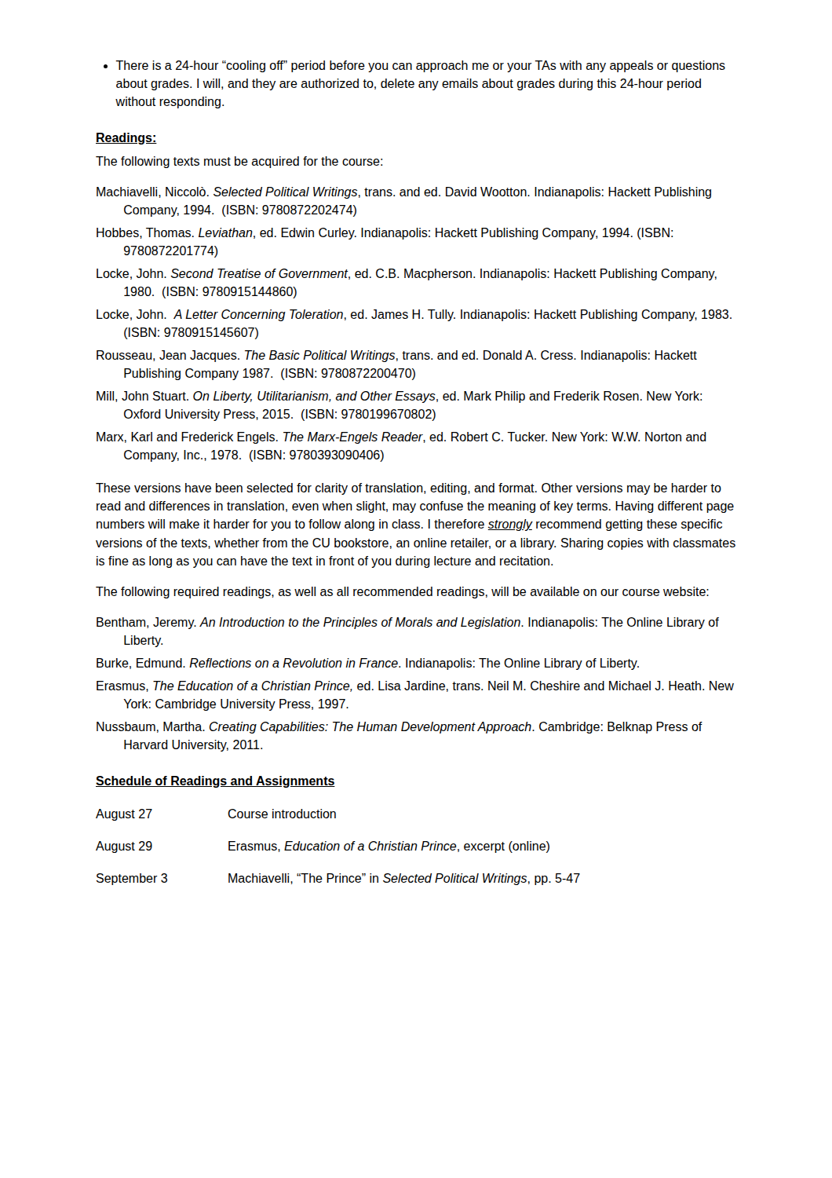There is a 24-hour “cooling off” period before you can approach me or your TAs with any appeals or questions about grades. I will, and they are authorized to, delete any emails about grades during this 24-hour period without responding.
Readings:
The following texts must be acquired for the course:
Machiavelli, Niccolò. Selected Political Writings, trans. and ed. David Wootton. Indianapolis: Hackett Publishing Company, 1994. (ISBN: 9780872202474)
Hobbes, Thomas. Leviathan, ed. Edwin Curley. Indianapolis: Hackett Publishing Company, 1994. (ISBN: 9780872201774)
Locke, John. Second Treatise of Government, ed. C.B. Macpherson. Indianapolis: Hackett Publishing Company, 1980. (ISBN: 9780915144860)
Locke, John. A Letter Concerning Toleration, ed. James H. Tully. Indianapolis: Hackett Publishing Company, 1983. (ISBN: 9780915145607)
Rousseau, Jean Jacques. The Basic Political Writings, trans. and ed. Donald A. Cress. Indianapolis: Hackett Publishing Company 1987. (ISBN: 9780872200470)
Mill, John Stuart. On Liberty, Utilitarianism, and Other Essays, ed. Mark Philip and Frederik Rosen. New York: Oxford University Press, 2015. (ISBN: 9780199670802)
Marx, Karl and Frederick Engels. The Marx-Engels Reader, ed. Robert C. Tucker. New York: W.W. Norton and Company, Inc., 1978. (ISBN: 9780393090406)
These versions have been selected for clarity of translation, editing, and format. Other versions may be harder to read and differences in translation, even when slight, may confuse the meaning of key terms. Having different page numbers will make it harder for you to follow along in class. I therefore strongly recommend getting these specific versions of the texts, whether from the CU bookstore, an online retailer, or a library. Sharing copies with classmates is fine as long as you can have the text in front of you during lecture and recitation.
The following required readings, as well as all recommended readings, will be available on our course website:
Bentham, Jeremy. An Introduction to the Principles of Morals and Legislation. Indianapolis: The Online Library of Liberty.
Burke, Edmund. Reflections on a Revolution in France. Indianapolis: The Online Library of Liberty.
Erasmus, The Education of a Christian Prince, ed. Lisa Jardine, trans. Neil M. Cheshire and Michael J. Heath. New York: Cambridge University Press, 1997.
Nussbaum, Martha. Creating Capabilities: The Human Development Approach. Cambridge: Belknap Press of Harvard University, 2011.
Schedule of Readings and Assignments
| August 27 | Course introduction |
| August 29 | Erasmus, Education of a Christian Prince , excerpt (online) |
| September 3 | Machiavelli, “The Prince” in Selected Political Writings , pp. 5-47 |